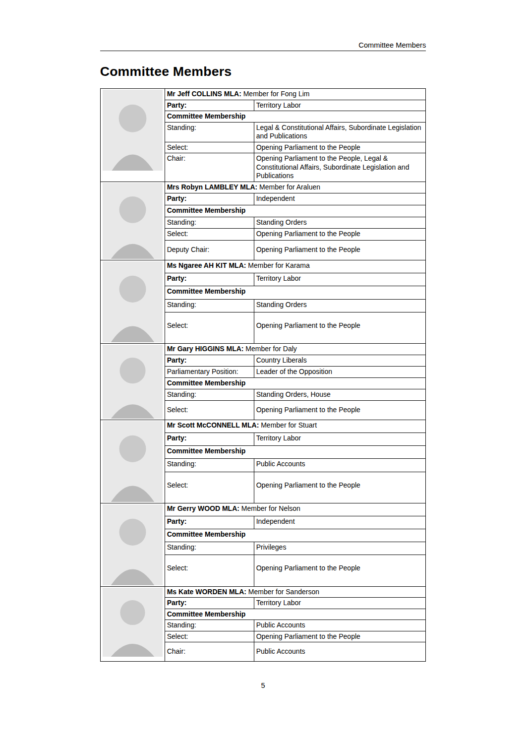Committee Members
Committee Members
| | Mr Jeff COLLINS MLA: Member for Fong Lim |
| Party: | Territory Labor |
| Committee Membership |
| Standing: | Legal & Constitutional Affairs, Subordinate Legislation and Publications |
| Select: | Opening Parliament to the People |
| Chair: | Opening Parliament to the People, Legal & Constitutional Affairs, Subordinate Legislation and Publications |
| | Mrs Robyn LAMBLEY MLA: Member for Araluen |
| Party: | Independent |
| Committee Membership |
| Standing: | Standing Orders |
| Select: | Opening Parliament to the People |
| Deputy Chair: | Opening Parliament to the People |
| | Ms Ngaree AH KIT MLA: Member for Karama |
| Party: | Territory Labor |
| Committee Membership |
| Standing: | Standing Orders |
| Select: | Opening Parliament to the People |
| | Mr Gary HIGGINS MLA: Member for Daly |
| Party: | Country Liberals |
| Parliamentary Position: | Leader of the Opposition |
| Committee Membership |
| Standing: | Standing Orders, House |
| Select: | Opening Parliament to the People |
| | Mr Scott McCONNELL MLA: Member for Stuart |
| Party: | Territory Labor |
| Committee Membership |
| Standing: | Public Accounts |
| Select: | Opening Parliament to the People |
| | Mr Gerry WOOD MLA: Member for Nelson |
| Party: | Independent |
| Committee Membership |
| Standing: | Privileges |
| Select: | Opening Parliament to the People |
| | Ms Kate WORDEN MLA: Member for Sanderson |
| Party: | Territory Labor |
| Committee Membership |
| Standing: | Public Accounts |
| Select: | Opening Parliament to the People |
| Chair: | Public Accounts |
5